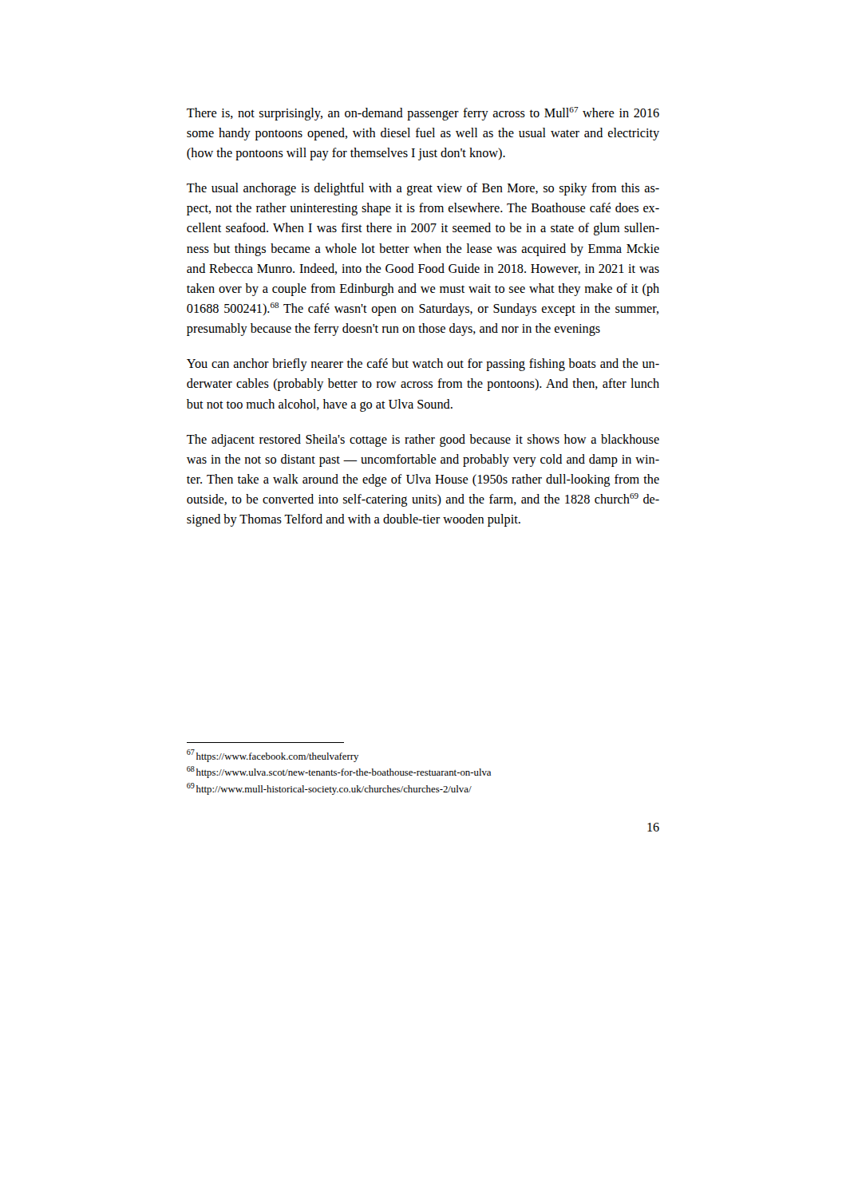There is, not surprisingly, an on-demand passenger ferry across to Mull67 where in 2016 some handy pontoons opened, with diesel fuel as well as the usual water and electricity (how the pontoons will pay for themselves I just don't know).
The usual anchorage is delightful with a great view of Ben More, so spiky from this aspect, not the rather uninteresting shape it is from elsewhere. The Boathouse café does excellent seafood. When I was first there in 2007 it seemed to be in a state of glum sullenness but things became a whole lot better when the lease was acquired by Emma Mckie and Rebecca Munro. Indeed, into the Good Food Guide in 2018. However, in 2021 it was taken over by a couple from Edinburgh and we must wait to see what they make of it (ph 01688 500241).68 The café wasn't open on Saturdays, or Sundays except in the summer, presumably because the ferry doesn't run on those days, and nor in the evenings
You can anchor briefly nearer the café but watch out for passing fishing boats and the underwater cables (probably better to row across from the pontoons). And then, after lunch but not too much alcohol, have a go at Ulva Sound.
The adjacent restored Sheila's cottage is rather good because it shows how a blackhouse was in the not so distant past — uncomfortable and probably very cold and damp in winter. Then take a walk around the edge of Ulva House (1950s rather dull-looking from the outside, to be converted into self-catering units) and the farm, and the 1828 church69 designed by Thomas Telford and with a double-tier wooden pulpit.
67https://www.facebook.com/theulvaferry
68https://www.ulva.scot/new-tenants-for-the-boathouse-restuarant-on-ulva
69http://www.mull-historical-society.co.uk/churches/churches-2/ulva/
16